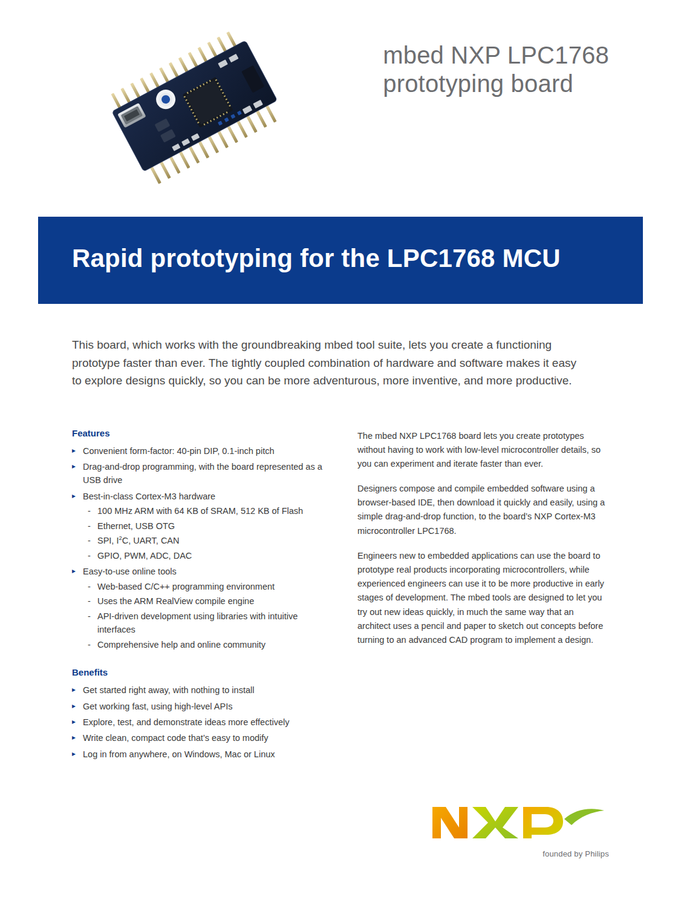mbed NXP LPC1768
prototyping board
Rapid prototyping for the LPC1768 MCU
This board, which works with the groundbreaking mbed tool suite, lets you create a functioning prototype faster than ever. The tightly coupled combination of hardware and software makes it easy to explore designs quickly, so you can be more adventurous, more inventive, and more productive.
Features
Convenient form-factor: 40-pin DIP, 0.1-inch pitch
Drag-and-drop programming, with the board represented as a USB drive
Best-in-class Cortex-M3 hardware
100 MHz ARM with 64 KB of SRAM, 512 KB of Flash
Ethernet, USB OTG
SPI, I2C, UART, CAN
GPIO, PWM, ADC, DAC
Easy-to-use online tools
Web-based C/C++ programming environment
Uses the ARM RealView compile engine
API-driven development using libraries with intuitive interfaces
Comprehensive help and online community
Benefits
Get started right away, with nothing to install
Get working fast, using high-level APIs
Explore, test, and demonstrate ideas more effectively
Write clean, compact code that’s easy to modify
Log in from anywhere, on Windows, Mac or Linux
The mbed NXP LPC1768 board lets you create prototypes without having to work with low-level microcontroller details, so you can experiment and iterate faster than ever.
Designers compose and compile embedded software using a browser-based IDE, then download it quickly and easily, using a simple drag-and-drop function, to the board’s NXP Cortex-M3 microcontroller LPC1768.
Engineers new to embedded applications can use the board to prototype real products incorporating microcontrollers, while experienced engineers can use it to be more productive in early stages of development. The mbed tools are designed to let you try out new ideas quickly, in much the same way that an architect uses a pencil and paper to sketch out concepts before turning to an advanced CAD program to implement a design.
founded by Philips